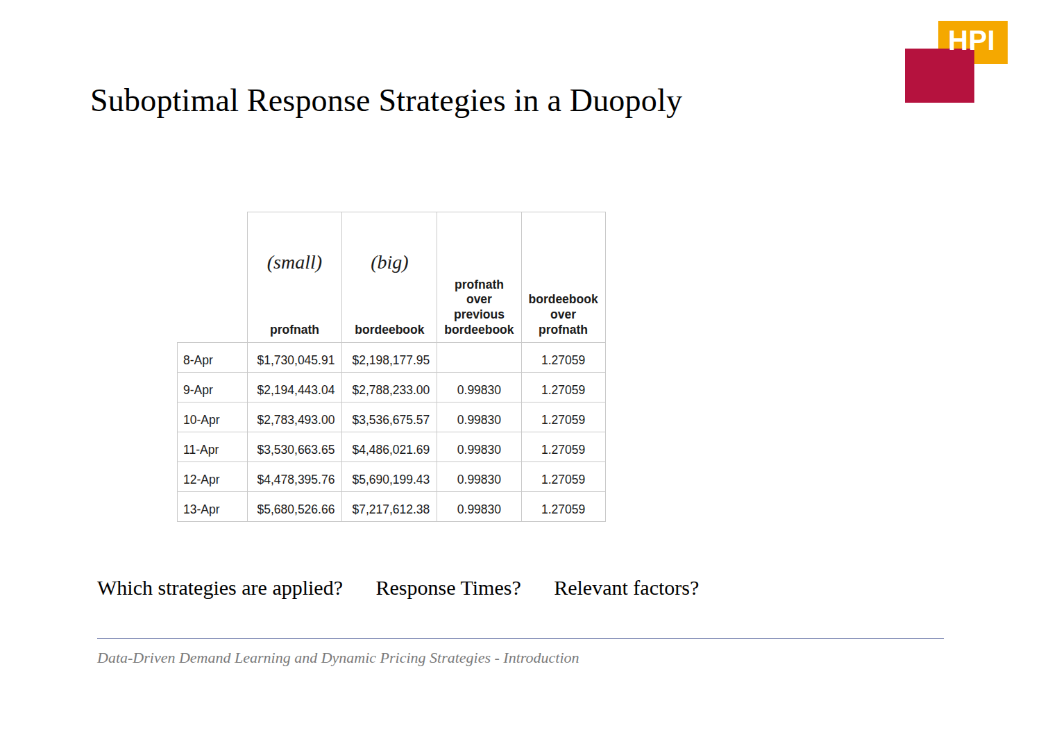HPI
Suboptimal Response Strategies in a Duopoly
| | ( small ) profnath | ( big ) bordeebook | profnath over previous bordeebook | bordeebook over profnath |
| --- | --- | --- | --- | --- |
| 8-Apr | $1,730,045.91 | $2,198,177.95 | | 1.27059 |
| 9-Apr | $2,194,443.04 | $2,788,233.00 | 0.99830 | 1.27059 |
| 10-Apr | $2,783,493.00 | $3,536,675.57 | 0.99830 | 1.27059 |
| 11-Apr | $3,530,663.65 | $4,486,021.69 | 0.99830 | 1.27059 |
| 12-Apr | $4,478,395.76 | $5,690,199.43 | 0.99830 | 1.27059 |
| 13-Apr | $5,680,526.66 | $7,217,612.38 | 0.99830 | 1.27059 |
Which strategies are applied? Response Times? Relevant factors?
Data-Driven Demand Learning and Dynamic Pricing Strategies - Introduction